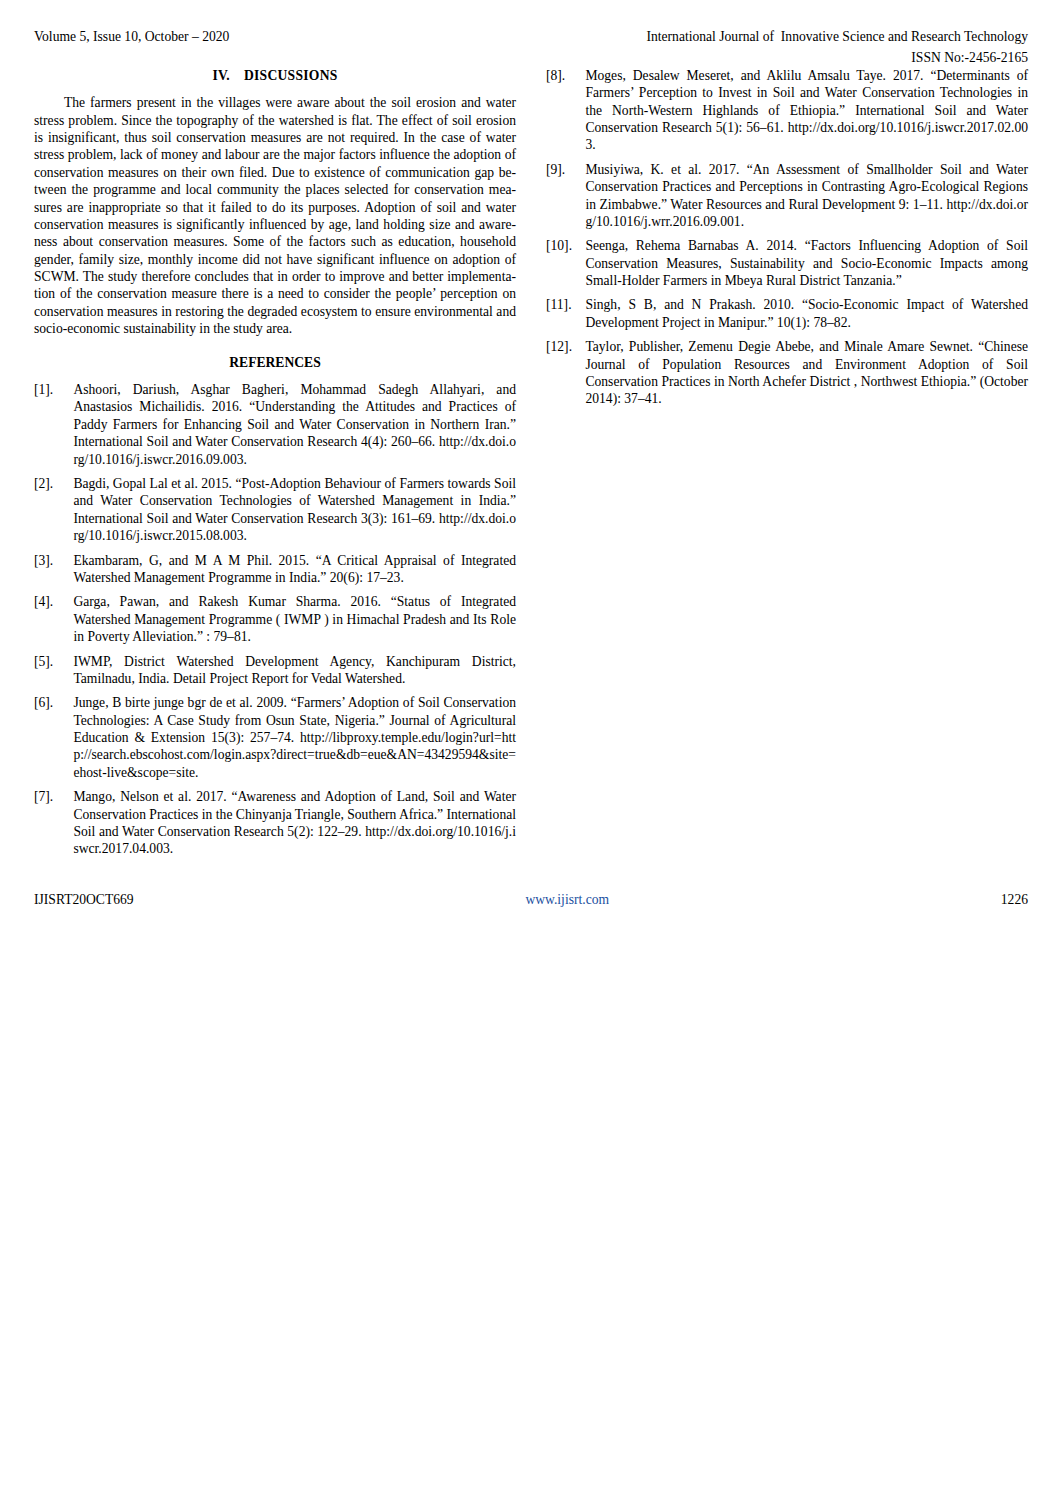Volume 5, Issue 10, October – 2020
International Journal of Innovative Science and Research Technology
ISSN No:-2456-2165
IV. DISCUSSIONS
The farmers present in the villages were aware about the soil erosion and water stress problem. Since the topography of the watershed is flat. The effect of soil erosion is insignificant, thus soil conservation measures are not required. In the case of water stress problem, lack of money and labour are the major factors influence the adoption of conservation measures on their own filed. Due to existence of communication gap between the programme and local community the places selected for conservation measures are inappropriate so that it failed to do its purposes. Adoption of soil and water conservation measures is significantly influenced by age, land holding size and awareness about conservation measures. Some of the factors such as education, household gender, family size, monthly income did not have significant influence on adoption of SCWM. The study therefore concludes that in order to improve and better implementation of the conservation measure there is a need to consider the people’ perception on conservation measures in restoring the degraded ecosystem to ensure environmental and socio-economic sustainability in the study area.
REFERENCES
[1]. Ashoori, Dariush, Asghar Bagheri, Mohammad Sadegh Allahyari, and Anastasios Michailidis. 2016. “Understanding the Attitudes and Practices of Paddy Farmers for Enhancing Soil and Water Conservation in Northern Iran.” International Soil and Water Conservation Research 4(4): 260–66. http://dx.doi.org/10.1016/j.iswcr.2016.09.003.
[2]. Bagdi, Gopal Lal et al. 2015. “Post-Adoption Behaviour of Farmers towards Soil and Water Conservation Technologies of Watershed Management in India.” International Soil and Water Conservation Research 3(3): 161–69. http://dx.doi.org/10.1016/j.iswcr.2015.08.003.
[3]. Ekambaram, G, and M A M Phil. 2015. “A Critical Appraisal of Integrated Watershed Management Programme in India.” 20(6): 17–23.
[4]. Garga, Pawan, and Rakesh Kumar Sharma. 2016. “Status of Integrated Watershed Management Programme ( IWMP ) in Himachal Pradesh and Its Role in Poverty Alleviation.” : 79–81.
[5]. IWMP, District Watershed Development Agency, Kanchipuram District, Tamilnadu, India. Detail Project Report for Vedal Watershed.
[6]. Junge, B birte junge bgr de et al. 2009. “Farmers’ Adoption of Soil Conservation Technologies: A Case Study from Osun State, Nigeria.” Journal of Agricultural Education & Extension 15(3): 257–74. http://libproxy.temple.edu/login?url=http://search.ebscohost.com/login.aspx?direct=true&db=eue&AN=43429594&site=ehost-live&scope=site.
[7]. Mango, Nelson et al. 2017. “Awareness and Adoption of Land, Soil and Water Conservation Practices in the Chinyanja Triangle, Southern Africa.” International Soil and Water Conservation Research 5(2): 122–29. http://dx.doi.org/10.1016/j.iswcr.2017.04.003.
[8]. Moges, Desalew Meseret, and Aklilu Amsalu Taye. 2017. “Determinants of Farmers’ Perception to Invest in Soil and Water Conservation Technologies in the North-Western Highlands of Ethiopia.” International Soil and Water Conservation Research 5(1): 56–61. http://dx.doi.org/10.1016/j.iswcr.2017.02.003.
[9]. Musiyiwa, K. et al. 2017. “An Assessment of Smallholder Soil and Water Conservation Practices and Perceptions in Contrasting Agro-Ecological Regions in Zimbabwe.” Water Resources and Rural Development 9: 1–11. http://dx.doi.org/10.1016/j.wrr.2016.09.001.
[10]. Seenga, Rehema Barnabas A. 2014. “Factors Influencing Adoption of Soil Conservation Measures, Sustainability and Socio-Economic Impacts among Small-Holder Farmers in Mbeya Rural District Tanzania.”
[11]. Singh, S B, and N Prakash. 2010. “Socio-Economic Impact of Watershed Development Project in Manipur.” 10(1): 78–82.
[12]. Taylor, Publisher, Zemenu Degie Abebe, and Minale Amare Sewnet. “Chinese Journal of Population Resources and Environment Adoption of Soil Conservation Practices in North Achefer District , Northwest Ethiopia.” (October 2014): 37–41.
IJISRT20OCT669
www.ijisrt.com
1226